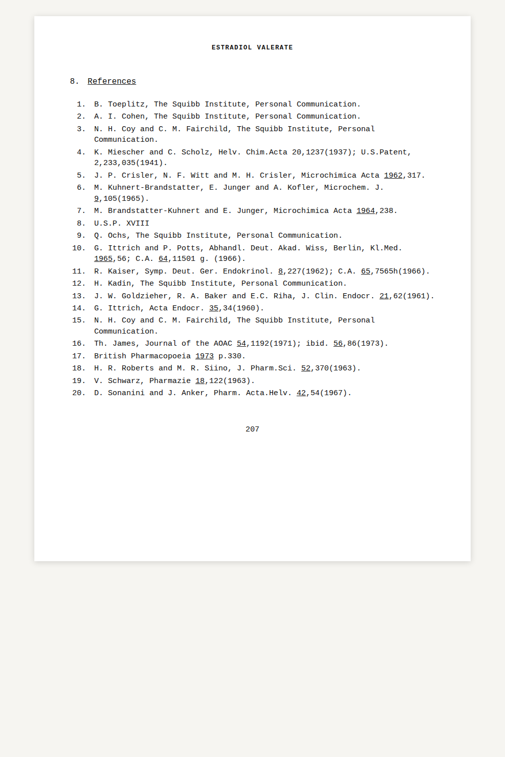ESTRADIOL VALERATE
8. References
1. B. Toeplitz, The Squibb Institute, Personal Communication.
2. A. I. Cohen, The Squibb Institute, Personal Communication.
3. N. H. Coy and C. M. Fairchild, The Squibb Institute, Personal Communication.
4. K. Miescher and C. Scholz, Helv. Chim.Acta 20,1237(1937); U.S.Patent, 2,233,035(1941).
5. J. P. Crisler, N. F. Witt and M. H. Crisler, Microchimica Acta 1962,317.
6. M. Kuhnert-Brandstatter, E. Junger and A. Kofler, Microchem. J. 9,105(1965).
7. M. Brandstatter-Kuhnert and E. Junger, Microchimica Acta 1964,238.
8. U.S.P. XVIII
9. Q. Ochs, The Squibb Institute, Personal Communication.
10. G. Ittrich and P. Potts, Abhandl. Deut. Akad. Wiss, Berlin, Kl.Med. 1965,56; C.A. 64,11501 g. (1966).
11. R. Kaiser, Symp. Deut. Ger. Endokrinol. 8,227(1962); C.A. 65,7565h(1966).
12. H. Kadin, The Squibb Institute, Personal Communication.
13. J. W. Goldzieher, R. A. Baker and E.C. Riha, J. Clin. Endocr. 21,62(1961).
14. G. Ittrich, Acta Endocr. 35,34(1960).
15. N. H. Coy and C. M. Fairchild, The Squibb Institute, Personal Communication.
16. Th. James, Journal of the AOAC 54,1192(1971); ibid. 56,86(1973).
17. British Pharmacopoeia 1973 p.330.
18. H. R. Roberts and M. R. Siino, J. Pharm.Sci. 52,370(1963).
19. V. Schwarz, Pharmazie 18,122(1963).
20. D. Sonanini and J. Anker, Pharm. Acta.Helv. 42,54(1967).
207